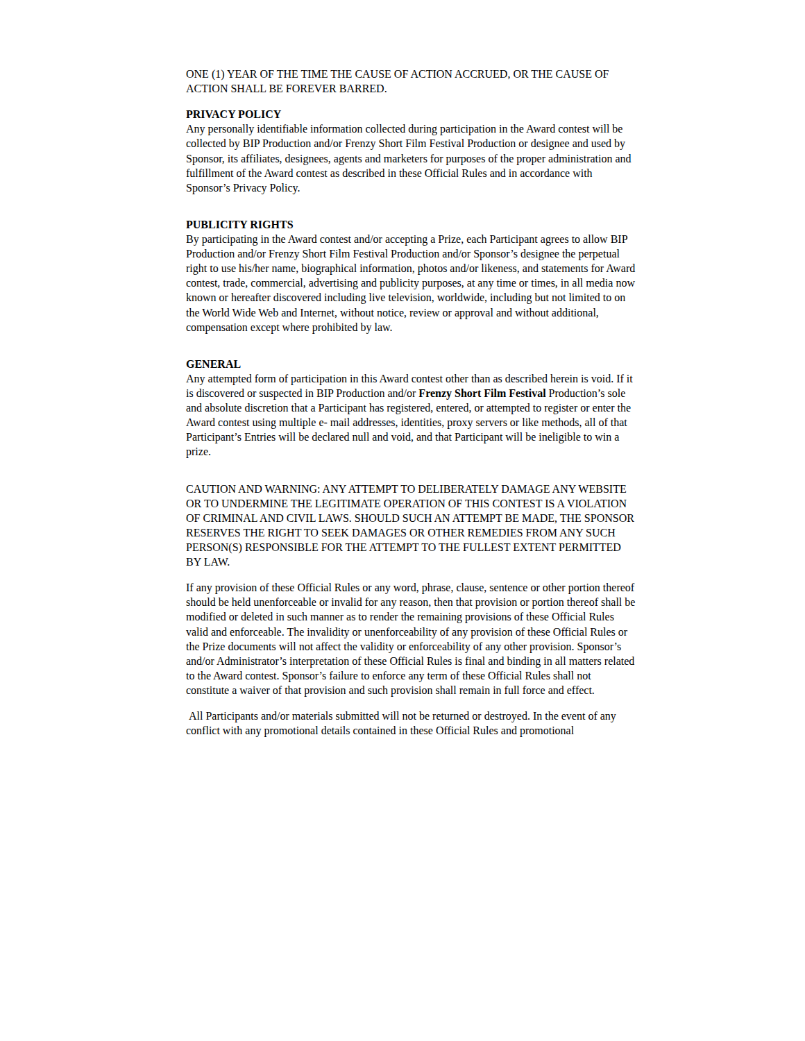ONE (1) YEAR OF THE TIME THE CAUSE OF ACTION ACCRUED, OR THE CAUSE OF ACTION SHALL BE FOREVER BARRED.
PRIVACY POLICY
Any personally identifiable information collected during participation in the Award contest will be collected by BIP Production and/or Frenzy Short Film Festival Production or designee and used by Sponsor, its affiliates, designees, agents and marketers for purposes of the proper administration and fulfillment of the Award contest as described in these Official Rules and in accordance with Sponsor’s Privacy Policy.
PUBLICITY RIGHTS
By participating in the Award contest and/or accepting a Prize, each Participant agrees to allow BIP Production and/or Frenzy Short Film Festival Production and/or Sponsor’s designee the perpetual right to use his/her name, biographical information, photos and/or likeness, and statements for Award contest, trade, commercial, advertising and publicity purposes, at any time or times, in all media now known or hereafter discovered including live television, worldwide, including but not limited to on the World Wide Web and Internet, without notice, review or approval and without additional, compensation except where prohibited by law.
GENERAL
Any attempted form of participation in this Award contest other than as described herein is void. If it is discovered or suspected in BIP Production and/or Frenzy Short Film Festival Production’s sole and absolute discretion that a Participant has registered, entered, or attempted to register or enter the Award contest using multiple e- mail addresses, identities, proxy servers or like methods, all of that Participant’s Entries will be declared null and void, and that Participant will be ineligible to win a prize.
CAUTION AND WARNING: ANY ATTEMPT TO DELIBERATELY DAMAGE ANY WEBSITE OR TO UNDERMINE THE LEGITIMATE OPERATION OF THIS CONTEST IS A VIOLATION OF CRIMINAL AND CIVIL LAWS. SHOULD SUCH AN ATTEMPT BE MADE, THE SPONSOR RESERVES THE RIGHT TO SEEK DAMAGES OR OTHER REMEDIES FROM ANY SUCH PERSON(S) RESPONSIBLE FOR THE ATTEMPT TO THE FULLEST EXTENT PERMITTED BY LAW.
If any provision of these Official Rules or any word, phrase, clause, sentence or other portion thereof should be held unenforceable or invalid for any reason, then that provision or portion thereof shall be modified or deleted in such manner as to render the remaining provisions of these Official Rules valid and enforceable. The invalidity or unenforceability of any provision of these Official Rules or the Prize documents will not affect the validity or enforceability of any other provision. Sponsor’s and/or Administrator’s interpretation of these Official Rules is final and binding in all matters related to the Award contest. Sponsor’s failure to enforce any term of these Official Rules shall not constitute a waiver of that provision and such provision shall remain in full force and effect.
All Participants and/or materials submitted will not be returned or destroyed. In the event of any conflict with any promotional details contained in these Official Rules and promotional